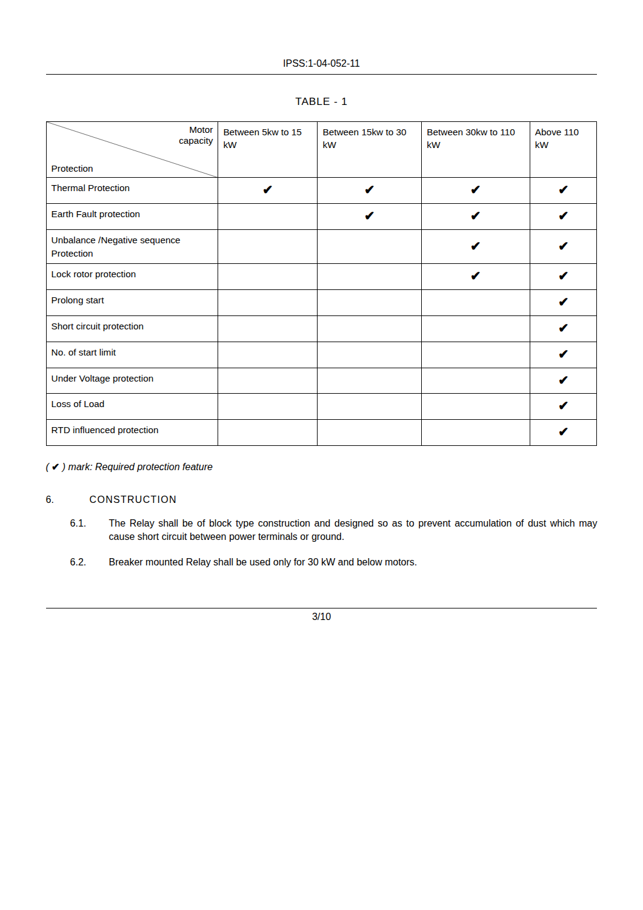IPSS:1-04-052-11
TABLE - 1
| Motor capacity Protection | Between 5kw to 15 kW | Between 15kw to 30 kW | Between 30kw to 110 kW | Above 110 kW |
| --- | --- | --- | --- | --- |
| Thermal Protection | ✔ | ✔ | ✔ | ✔ |
| Earth Fault protection | | ✔ | ✔ | ✔ |
| Unbalance /Negative sequence Protection | | | ✔ | ✔ |
| Lock rotor protection | | | ✔ | ✔ |
| Prolong start | | | | ✔ |
| Short circuit protection | | | | ✔ |
| No. of start limit | | | | ✔ |
| Under Voltage protection | | | | ✔ |
| Loss of Load | | | | ✔ |
| RTD influenced protection | | | | ✔ |
( ✔ ) mark: Required protection feature
6. CONSTRUCTION
6.1.
The Relay shall be of block type construction and designed so as to prevent accumulation of dust which may cause short circuit between power terminals or ground.
6.2.
Breaker mounted Relay shall be used only for 30 kW and below motors.
3/10